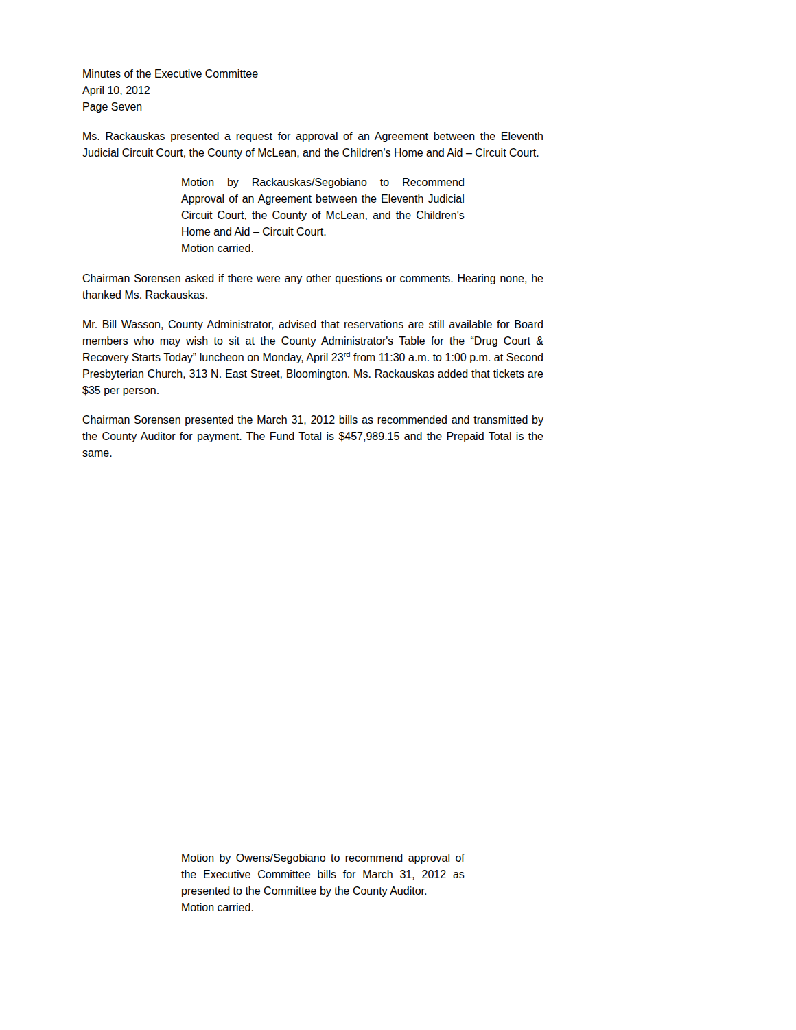Minutes of the Executive Committee
April 10, 2012
Page Seven
Ms. Rackauskas presented a request for approval of an Agreement between the Eleventh Judicial Circuit Court, the County of McLean, and the Children's Home and Aid – Circuit Court.
Motion by Rackauskas/Segobiano to Recommend Approval of an Agreement between the Eleventh Judicial Circuit Court, the County of McLean, and the Children's Home and Aid – Circuit Court.
Motion carried.
Chairman Sorensen asked if there were any other questions or comments. Hearing none, he thanked Ms. Rackauskas.
Mr. Bill Wasson, County Administrator, advised that reservations are still available for Board members who may wish to sit at the County Administrator's Table for the “Drug Court & Recovery Starts Today” luncheon on Monday, April 23rd from 11:30 a.m. to 1:00 p.m. at Second Presbyterian Church, 313 N. East Street, Bloomington. Ms. Rackauskas added that tickets are $35 per person.
Chairman Sorensen presented the March 31, 2012 bills as recommended and transmitted by the County Auditor for payment. The Fund Total is $457,989.15 and the Prepaid Total is the same.
Motion by Owens/Segobiano to recommend approval of the Executive Committee bills for March 31, 2012 as presented to the Committee by the County Auditor.
Motion carried.